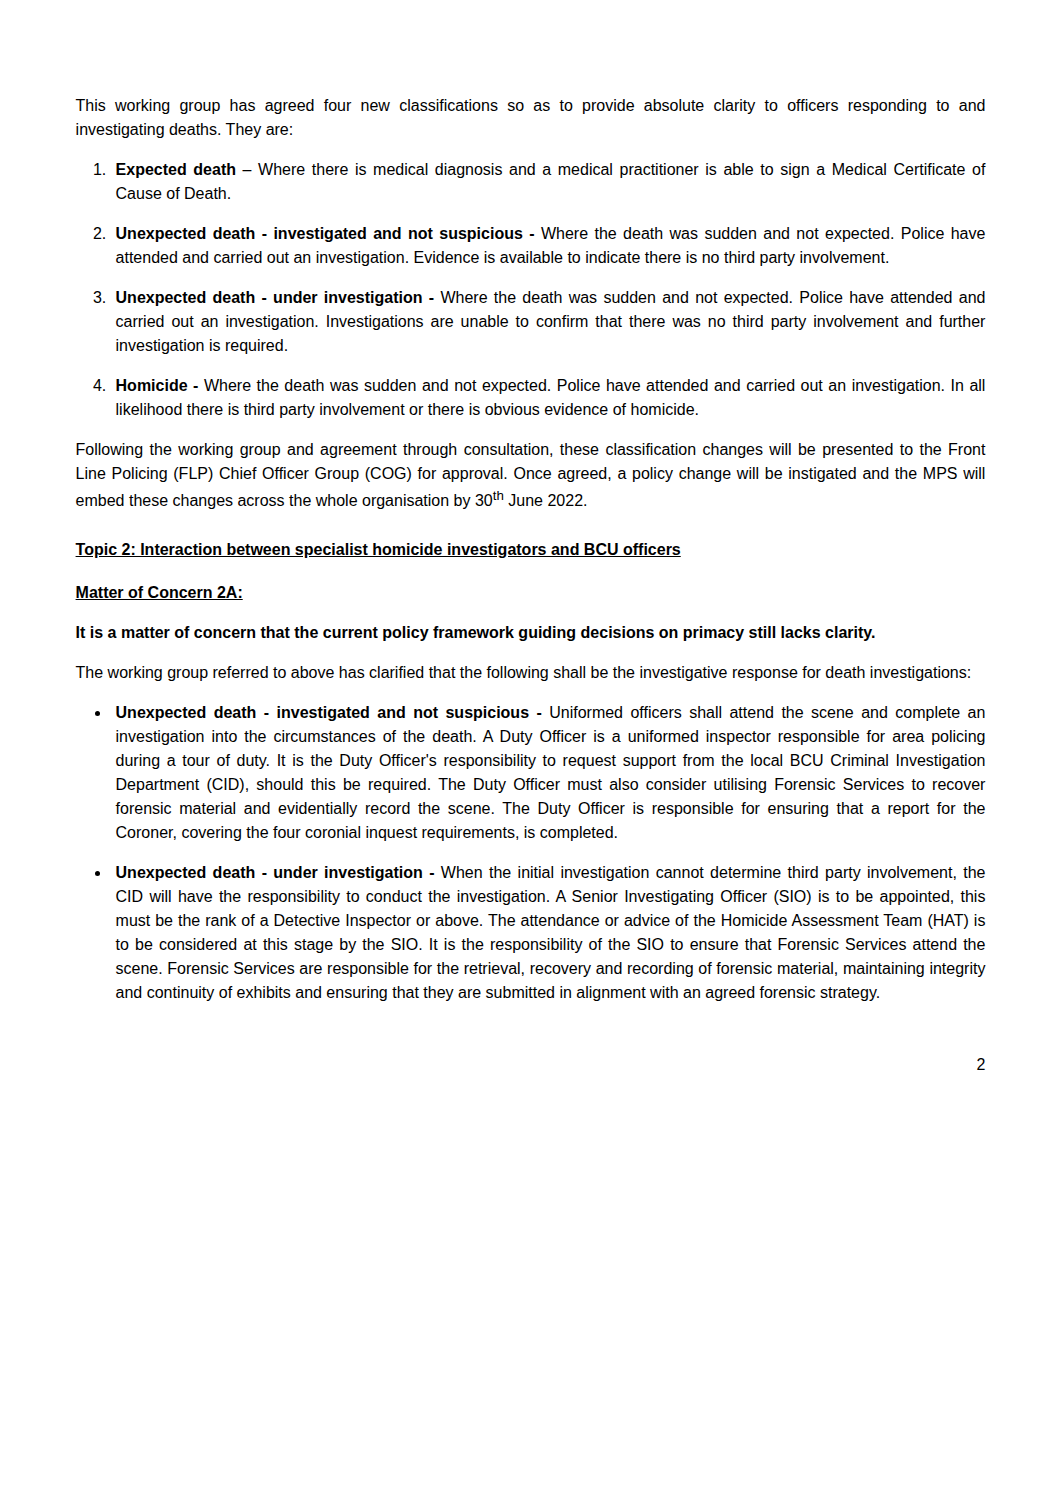This working group has agreed four new classifications so as to provide absolute clarity to officers responding to and investigating deaths. They are:
Expected death – Where there is medical diagnosis and a medical practitioner is able to sign a Medical Certificate of Cause of Death.
Unexpected death - investigated and not suspicious - Where the death was sudden and not expected. Police have attended and carried out an investigation. Evidence is available to indicate there is no third party involvement.
Unexpected death - under investigation - Where the death was sudden and not expected. Police have attended and carried out an investigation. Investigations are unable to confirm that there was no third party involvement and further investigation is required.
Homicide - Where the death was sudden and not expected. Police have attended and carried out an investigation. In all likelihood there is third party involvement or there is obvious evidence of homicide.
Following the working group and agreement through consultation, these classification changes will be presented to the Front Line Policing (FLP) Chief Officer Group (COG) for approval. Once agreed, a policy change will be instigated and the MPS will embed these changes across the whole organisation by 30th June 2022.
Topic 2: Interaction between specialist homicide investigators and BCU officers
Matter of Concern 2A:
It is a matter of concern that the current policy framework guiding decisions on primacy still lacks clarity.
The working group referred to above has clarified that the following shall be the investigative response for death investigations:
Unexpected death - investigated and not suspicious - Uniformed officers shall attend the scene and complete an investigation into the circumstances of the death. A Duty Officer is a uniformed inspector responsible for area policing during a tour of duty. It is the Duty Officer's responsibility to request support from the local BCU Criminal Investigation Department (CID), should this be required. The Duty Officer must also consider utilising Forensic Services to recover forensic material and evidentially record the scene. The Duty Officer is responsible for ensuring that a report for the Coroner, covering the four coronial inquest requirements, is completed.
Unexpected death - under investigation - When the initial investigation cannot determine third party involvement, the CID will have the responsibility to conduct the investigation. A Senior Investigating Officer (SIO) is to be appointed, this must be the rank of a Detective Inspector or above. The attendance or advice of the Homicide Assessment Team (HAT) is to be considered at this stage by the SIO. It is the responsibility of the SIO to ensure that Forensic Services attend the scene. Forensic Services are responsible for the retrieval, recovery and recording of forensic material, maintaining integrity and continuity of exhibits and ensuring that they are submitted in alignment with an agreed forensic strategy.
2